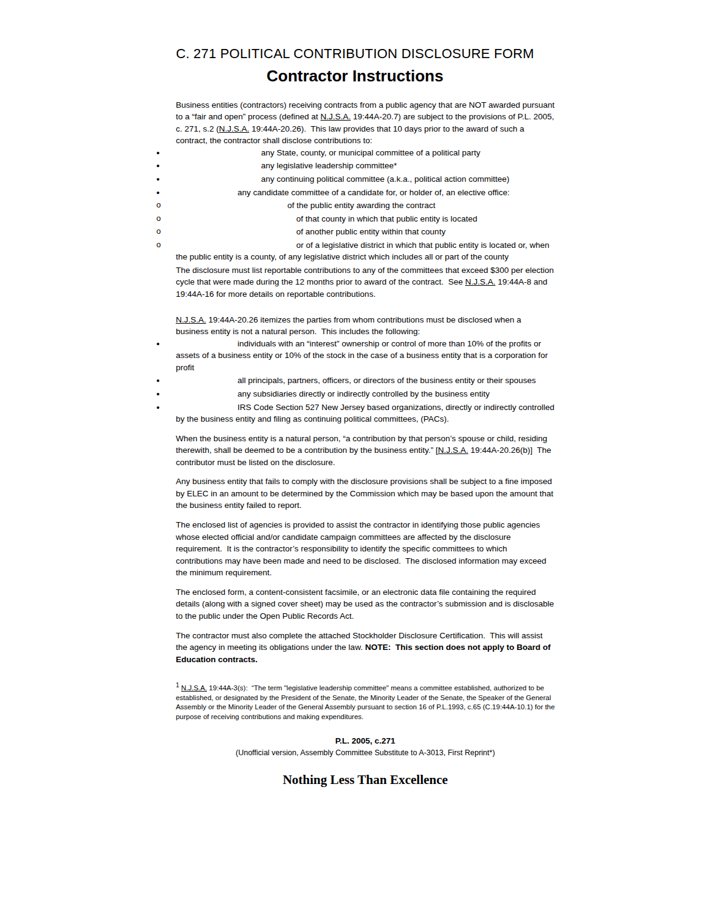C. 271 POLITICAL CONTRIBUTION DISCLOSURE FORM
Contractor Instructions
Business entities (contractors) receiving contracts from a public agency that are NOT awarded pursuant to a “fair and open” process (defined at N.J.S.A. 19:44A-20.7) are subject to the provisions of P.L. 2005, c. 271, s.2 (N.J.S.A. 19:44A-20.26). This law provides that 10 days prior to the award of such a contract, the contractor shall disclose contributions to:
any State, county, or municipal committee of a political party
any legislative leadership committee*
any continuing political committee (a.k.a., political action committee)
any candidate committee of a candidate for, or holder of, an elective office:
of the public entity awarding the contract
of that county in which that public entity is located
of another public entity within that county
or of a legislative district in which that public entity is located or, when the public entity is a county, of any legislative district which includes all or part of the county
The disclosure must list reportable contributions to any of the committees that exceed $300 per election cycle that were made during the 12 months prior to award of the contract. See N.J.S.A. 19:44A-8 and 19:44A-16 for more details on reportable contributions.
N.J.S.A. 19:44A-20.26 itemizes the parties from whom contributions must be disclosed when a business entity is not a natural person. This includes the following:
individuals with an “interest” ownership or control of more than 10% of the profits or assets of a business entity or 10% of the stock in the case of a business entity that is a corporation for profit
all principals, partners, officers, or directors of the business entity or their spouses
any subsidiaries directly or indirectly controlled by the business entity
IRS Code Section 527 New Jersey based organizations, directly or indirectly controlled by the business entity and filing as continuing political committees, (PACs).
When the business entity is a natural person, “a contribution by that person’s spouse or child, residing therewith, shall be deemed to be a contribution by the business entity.” [N.J.S.A. 19:44A-20.26(b)] The contributor must be listed on the disclosure.
Any business entity that fails to comply with the disclosure provisions shall be subject to a fine imposed by ELEC in an amount to be determined by the Commission which may be based upon the amount that the business entity failed to report.
The enclosed list of agencies is provided to assist the contractor in identifying those public agencies whose elected official and/or candidate campaign committees are affected by the disclosure requirement. It is the contractor’s responsibility to identify the specific committees to which contributions may have been made and need to be disclosed. The disclosed information may exceed the minimum requirement.
The enclosed form, a content-consistent facsimile, or an electronic data file containing the required details (along with a signed cover sheet) may be used as the contractor’s submission and is disclosable to the public under the Open Public Records Act.
The contractor must also complete the attached Stockholder Disclosure Certification. This will assist the agency in meeting its obligations under the law. NOTE: This section does not apply to Board of Education contracts.
1 N.J.S.A. 19:44A-3(s): “The term "legislative leadership committee" means a committee established, authorized to be established, or designated by the President of the Senate, the Minority Leader of the Senate, the Speaker of the General Assembly or the Minority Leader of the General Assembly pursuant to section 16 of P.L.1993, c.65 (C.19:44A-10.1) for the purpose of receiving contributions and making expenditures.
P.L. 2005, c.271
(Unofficial version, Assembly Committee Substitute to A-3013, First Reprint*)
Nothing Less Than Excellence